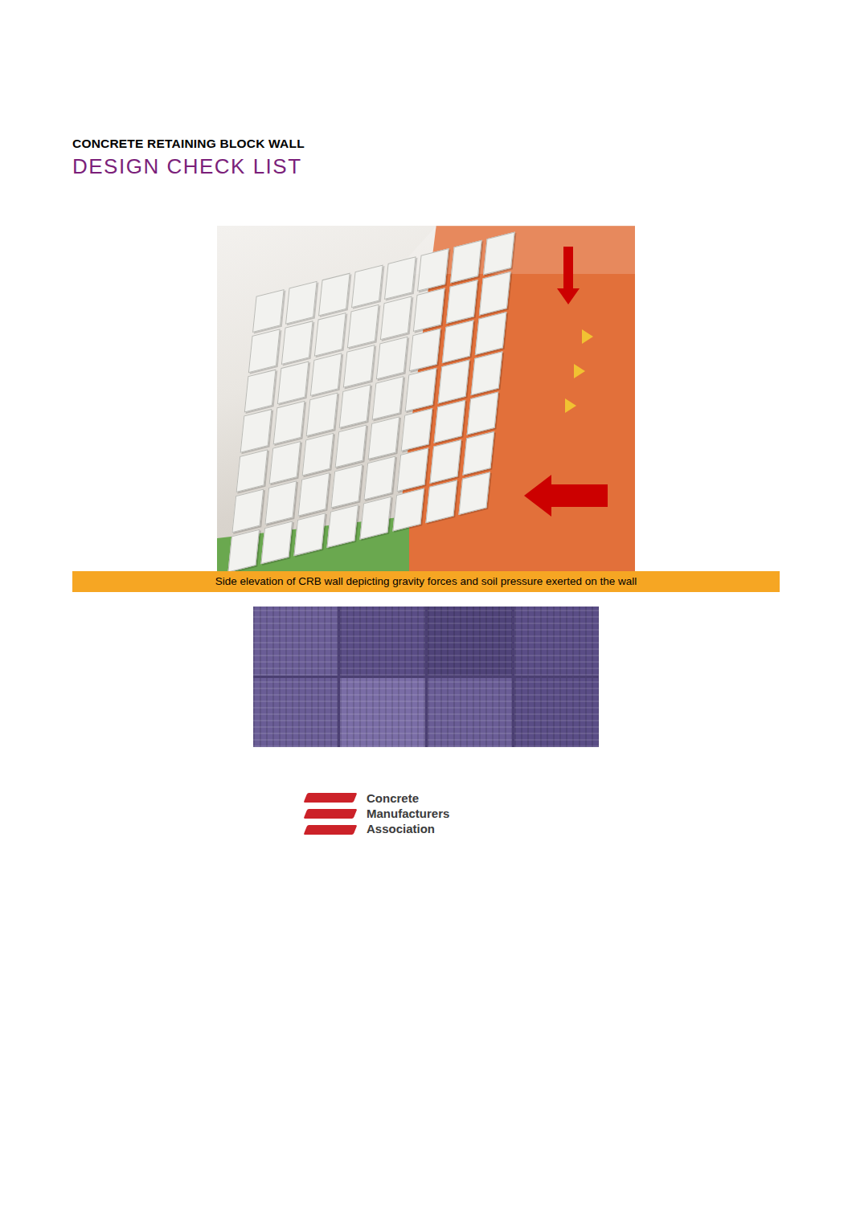CONCRETE RETAINING BLOCK WALL
DESIGN CHECK LIST
Side elevation of CRB wall depicting gravity forces and soil pressure exerted on the wall
Concrete
Manufacturers
Association